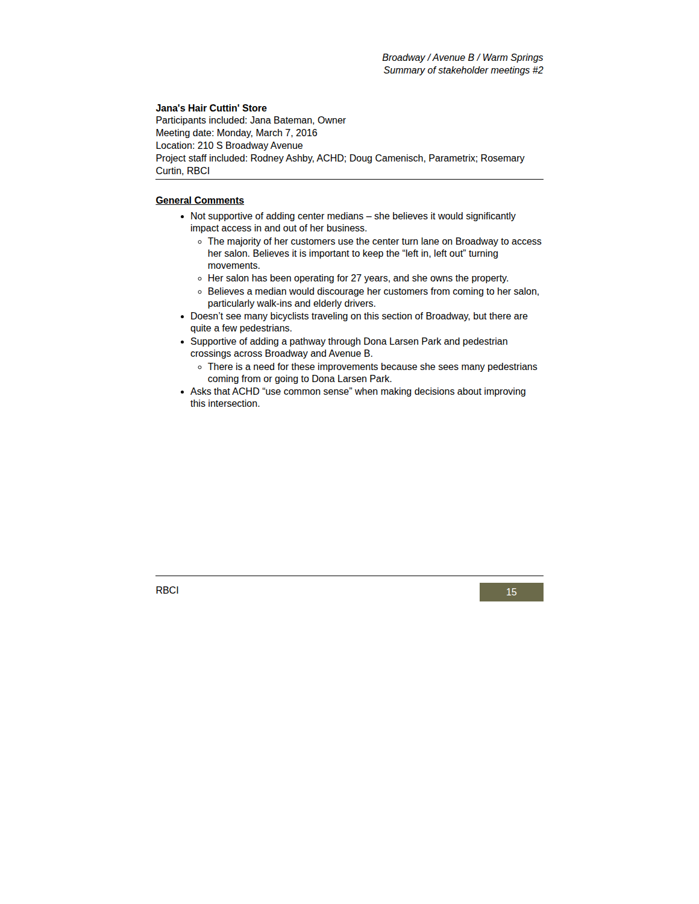Broadway / Avenue B / Warm Springs
Summary of stakeholder meetings #2
Jana's Hair Cuttin' Store
Participants included: Jana Bateman, Owner
Meeting date: Monday, March 7, 2016
Location: 210 S Broadway Avenue
Project staff included: Rodney Ashby, ACHD; Doug Camenisch, Parametrix; Rosemary Curtin, RBCI
General Comments
Not supportive of adding center medians – she believes it would significantly impact access in and out of her business.
The majority of her customers use the center turn lane on Broadway to access her salon. Believes it is important to keep the “left in, left out” turning movements.
Her salon has been operating for 27 years, and she owns the property.
Believes a median would discourage her customers from coming to her salon, particularly walk-ins and elderly drivers.
Doesn’t see many bicyclists traveling on this section of Broadway, but there are quite a few pedestrians.
Supportive of adding a pathway through Dona Larsen Park and pedestrian crossings across Broadway and Avenue B.
There is a need for these improvements because she sees many pedestrians coming from or going to Dona Larsen Park.
Asks that ACHD “use common sense” when making decisions about improving this intersection.
RBCI
15